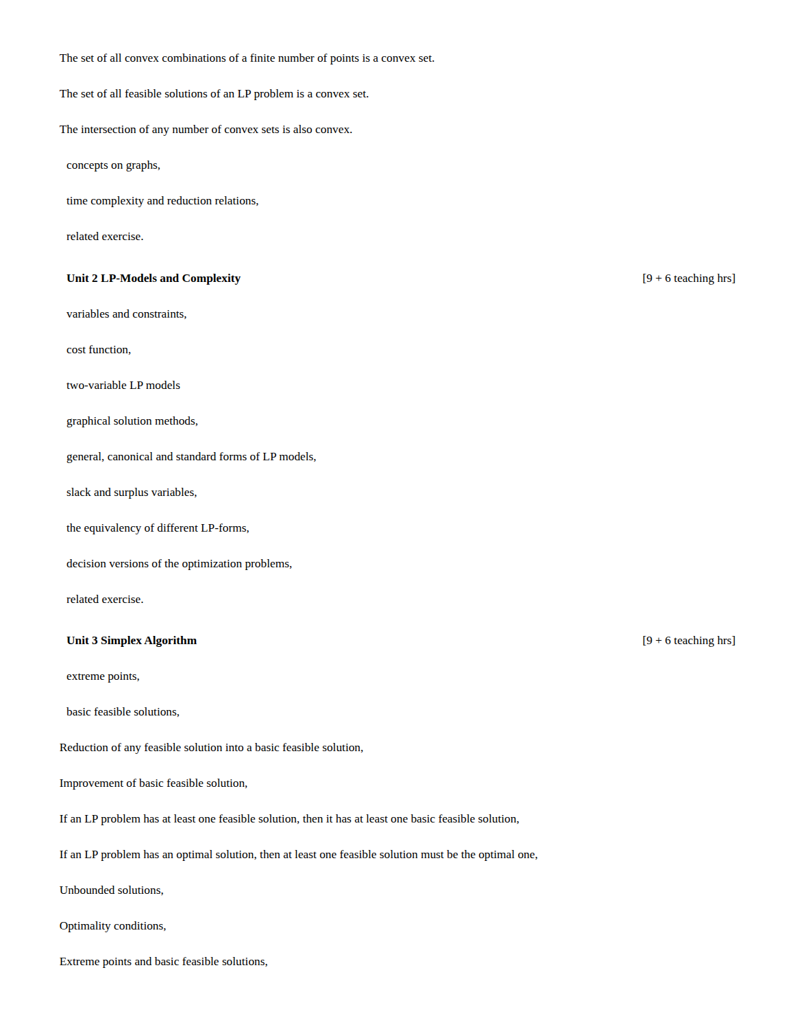The set of all convex combinations of a finite number of points is a convex set.
The set of all feasible solutions of an LP problem is a convex set.
The intersection of any number of convex sets is also convex.
concepts on graphs,
time complexity and reduction relations,
related exercise.
Unit 2 LP-Models and Complexity[9 + 6 teaching hrs]
variables and constraints,
cost function,
two-variable LP models
graphical solution methods,
general, canonical and standard forms of LP models,
slack and surplus variables,
the equivalency of different LP-forms,
decision versions of the optimization problems,
related exercise.
Unit 3 Simplex Algorithm[9 + 6 teaching hrs]
extreme points,
basic feasible solutions,
Reduction of any feasible solution into a basic feasible solution,
Improvement of basic feasible solution,
If an LP problem has at least one feasible solution, then it has at least one basic feasible solution,
If an LP problem has an optimal solution, then at least one feasible solution must be the optimal one,
Unbounded solutions,
Optimality conditions,
Extreme points and basic feasible solutions,